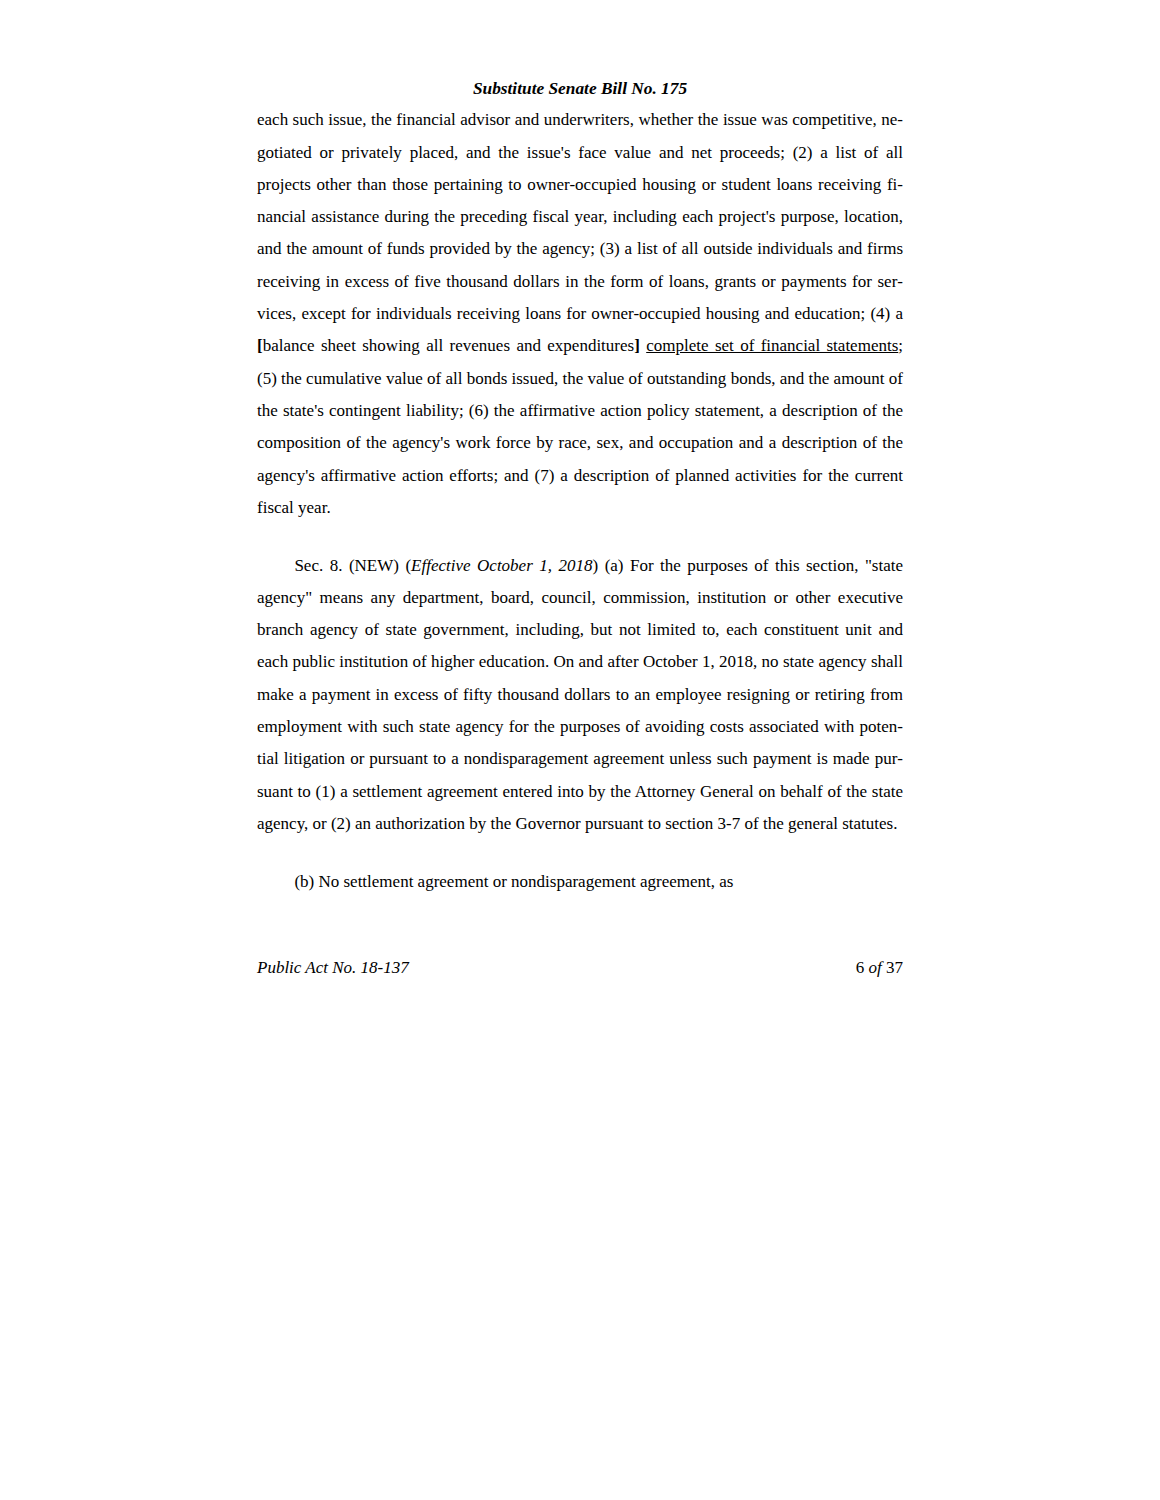Substitute Senate Bill No. 175
each such issue, the financial advisor and underwriters, whether the issue was competitive, negotiated or privately placed, and the issue's face value and net proceeds; (2) a list of all projects other than those pertaining to owner-occupied housing or student loans receiving financial assistance during the preceding fiscal year, including each project's purpose, location, and the amount of funds provided by the agency; (3) a list of all outside individuals and firms receiving in excess of five thousand dollars in the form of loans, grants or payments for services, except for individuals receiving loans for owner-occupied housing and education; (4) a [balance sheet showing all revenues and expenditures] complete set of financial statements; (5) the cumulative value of all bonds issued, the value of outstanding bonds, and the amount of the state's contingent liability; (6) the affirmative action policy statement, a description of the composition of the agency's work force by race, sex, and occupation and a description of the agency's affirmative action efforts; and (7) a description of planned activities for the current fiscal year.
Sec. 8. (NEW) (Effective October 1, 2018) (a) For the purposes of this section, "state agency" means any department, board, council, commission, institution or other executive branch agency of state government, including, but not limited to, each constituent unit and each public institution of higher education. On and after October 1, 2018, no state agency shall make a payment in excess of fifty thousand dollars to an employee resigning or retiring from employment with such state agency for the purposes of avoiding costs associated with potential litigation or pursuant to a nondisparagement agreement unless such payment is made pursuant to (1) a settlement agreement entered into by the Attorney General on behalf of the state agency, or (2) an authorization by the Governor pursuant to section 3-7 of the general statutes.
(b) No settlement agreement or nondisparagement agreement, as
Public Act No. 18-137 6 of 37